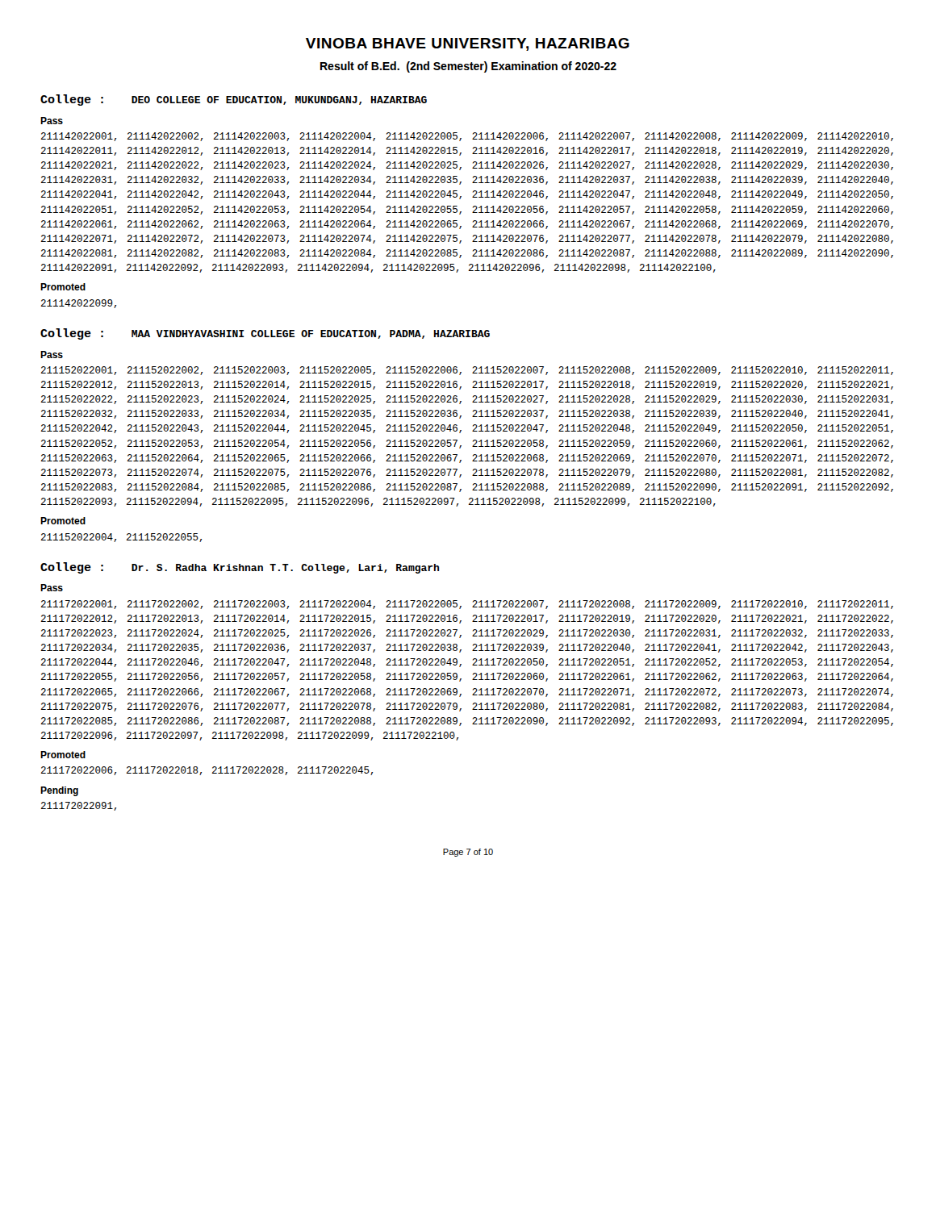VINOBA BHAVE UNIVERSITY, HAZARIBAG
Result of B.Ed. (2nd Semester) Examination of 2020-22
College : DEO COLLEGE OF EDUCATION, MUKUNDGANJ, HAZARIBAG
Pass
211142022001, 211142022002, 211142022003, 211142022004, 211142022005, 211142022006, 211142022007, 211142022008, 211142022009, 211142022010, 211142022011, 211142022012, 211142022013, 211142022014, 211142022015, 211142022016, 211142022017, 211142022018, 211142022019, 211142022020, 211142022021, 211142022022, 211142022023, 211142022024, 211142022025, 211142022026, 211142022027, 211142022028, 211142022029, 211142022030, 211142022031, 211142022032, 211142022033, 211142022034, 211142022035, 211142022036, 211142022037, 211142022038, 211142022039, 211142022040, 211142022041, 211142022042, 211142022043, 211142022044, 211142022045, 211142022046, 211142022047, 211142022048, 211142022049, 211142022050, 211142022051, 211142022052, 211142022053, 211142022054, 211142022055, 211142022056, 211142022057, 211142022058, 211142022059, 211142022060, 211142022061, 211142022062, 211142022063, 211142022064, 211142022065, 211142022066, 211142022067, 211142022068, 211142022069, 211142022070, 211142022071, 211142022072, 211142022073, 211142022074, 211142022075, 211142022076, 211142022077, 211142022078, 211142022079, 211142022080, 211142022081, 211142022082, 211142022083, 211142022084, 211142022085, 211142022086, 211142022087, 211142022088, 211142022089, 211142022090, 211142022091, 211142022092, 211142022093, 211142022094, 211142022095, 211142022096, 211142022098, 211142022100,
Promoted
211142022099,
College : MAA VINDHYAVASHINI COLLEGE OF EDUCATION, PADMA, HAZARIBAG
Pass
211152022001, 211152022002, 211152022003, 211152022005, 211152022006, 211152022007, 211152022008, 211152022009, 211152022010, 211152022011, 211152022012, 211152022013, 211152022014, 211152022015, 211152022016, 211152022017, 211152022018, 211152022019, 211152022020, 211152022021, 211152022022, 211152022023, 211152022024, 211152022025, 211152022026, 211152022027, 211152022028, 211152022029, 211152022030, 211152022031, 211152022032, 211152022033, 211152022034, 211152022035, 211152022036, 211152022037, 211152022038, 211152022039, 211152022040, 211152022041, 211152022042, 211152022043, 211152022044, 211152022045, 211152022046, 211152022047, 211152022048, 211152022049, 211152022050, 211152022051, 211152022052, 211152022053, 211152022054, 211152022056, 211152022057, 211152022058, 211152022059, 211152022060, 211152022061, 211152022062, 211152022063, 211152022064, 211152022065, 211152022066, 211152022067, 211152022068, 211152022069, 211152022070, 211152022071, 211152022072, 211152022073, 211152022074, 211152022075, 211152022076, 211152022077, 211152022078, 211152022079, 211152022080, 211152022081, 211152022082, 211152022083, 211152022084, 211152022085, 211152022086, 211152022087, 211152022088, 211152022089, 211152022090, 211152022091, 211152022092, 211152022093, 211152022094, 211152022095, 211152022096, 211152022097, 211152022098, 211152022099, 211152022100,
Promoted
211152022004, 211152022055,
College : Dr. S. Radha Krishnan T.T. College, Lari, Ramgarh
Pass
211172022001, 211172022002, 211172022003, 211172022004, 211172022005, 211172022007, 211172022008, 211172022009, 211172022010, 211172022011, 211172022012, 211172022013, 211172022014, 211172022015, 211172022016, 211172022017, 211172022019, 211172022020, 211172022021, 211172022022, 211172022023, 211172022024, 211172022025, 211172022026, 211172022027, 211172022029, 211172022030, 211172022031, 211172022032, 211172022033, 211172022034, 211172022035, 211172022036, 211172022037, 211172022038, 211172022039, 211172022040, 211172022041, 211172022042, 211172022043, 211172022044, 211172022046, 211172022047, 211172022048, 211172022049, 211172022050, 211172022051, 211172022052, 211172022053, 211172022054, 211172022055, 211172022056, 211172022057, 211172022058, 211172022059, 211172022060, 211172022061, 211172022062, 211172022063, 211172022064, 211172022065, 211172022066, 211172022067, 211172022068, 211172022069, 211172022070, 211172022071, 211172022072, 211172022073, 211172022074, 211172022075, 211172022076, 211172022077, 211172022078, 211172022079, 211172022080, 211172022081, 211172022082, 211172022083, 211172022084, 211172022085, 211172022086, 211172022087, 211172022088, 211172022089, 211172022090, 211172022092, 211172022093, 211172022094, 211172022095, 211172022096, 211172022097, 211172022098, 211172022099, 211172022100,
Promoted
211172022006, 211172022018, 211172022028, 211172022045,
Pending
211172022091,
Page 7 of 10